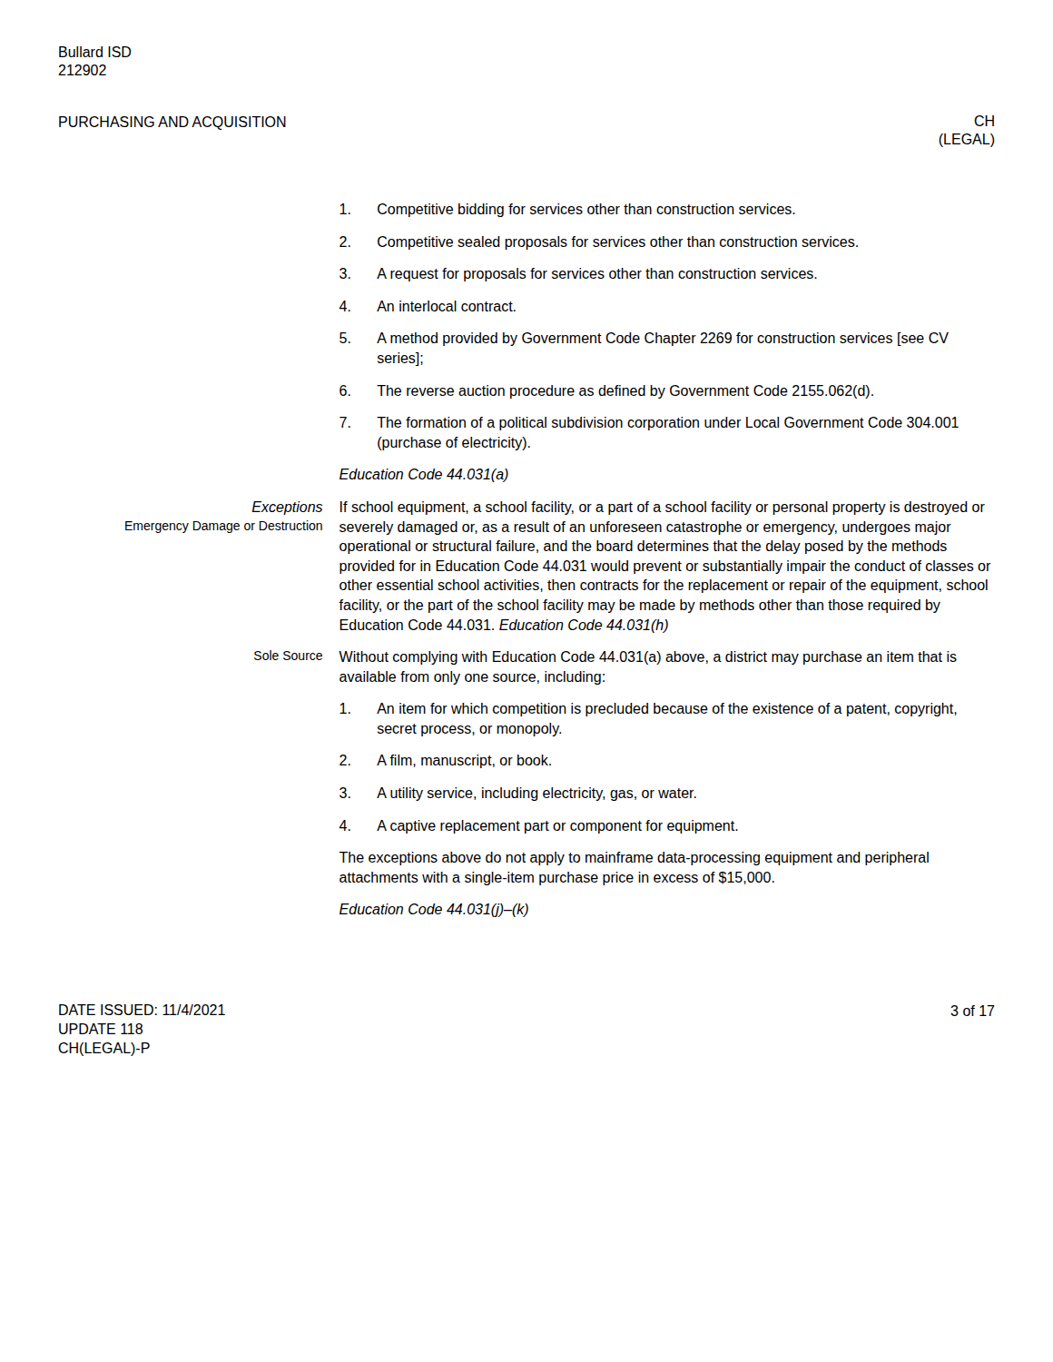Bullard ISD
212902
PURCHASING AND ACQUISITION
CH
(LEGAL)
1. Competitive bidding for services other than construction services.
2. Competitive sealed proposals for services other than construction services.
3. A request for proposals for services other than construction services.
4. An interlocal contract.
5. A method provided by Government Code Chapter 2269 for construction services [see CV series];
6. The reverse auction procedure as defined by Government Code 2155.062(d).
7. The formation of a political subdivision corporation under Local Government Code 304.001 (purchase of electricity).
Education Code 44.031(a)
Exceptions
Emergency Damage or Destruction
If school equipment, a school facility, or a part of a school facility or personal property is destroyed or severely damaged or, as a result of an unforeseen catastrophe or emergency, undergoes major operational or structural failure, and the board determines that the delay posed by the methods provided for in Education Code 44.031 would prevent or substantially impair the conduct of classes or other essential school activities, then contracts for the replacement or repair of the equipment, school facility, or the part of the school facility may be made by methods other than those required by Education Code 44.031. Education Code 44.031(h)
Sole Source
Without complying with Education Code 44.031(a) above, a district may purchase an item that is available from only one source, including:
1. An item for which competition is precluded because of the existence of a patent, copyright, secret process, or monopoly.
2. A film, manuscript, or book.
3. A utility service, including electricity, gas, or water.
4. A captive replacement part or component for equipment.
The exceptions above do not apply to mainframe data-processing equipment and peripheral attachments with a single-item purchase price in excess of $15,000.
Education Code 44.031(j)–(k)
DATE ISSUED: 11/4/2021
UPDATE 118
CH(LEGAL)-P
3 of 17